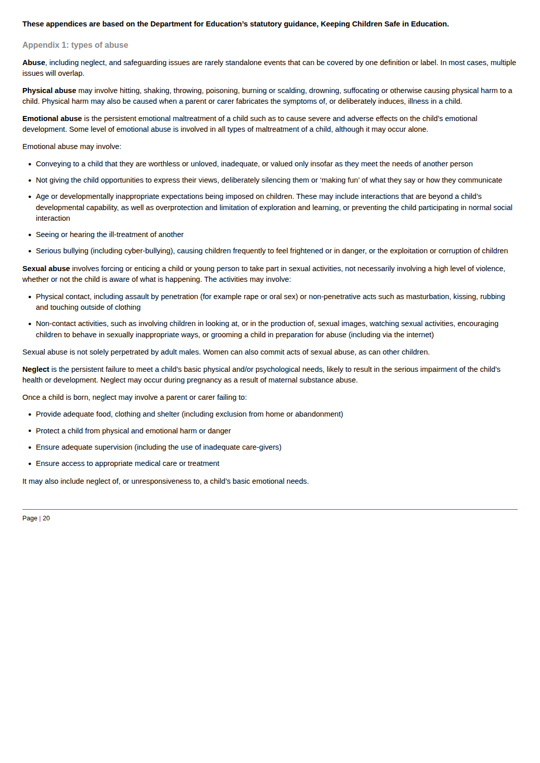These appendices are based on the Department for Education’s statutory guidance, Keeping Children Safe in Education.
Appendix 1: types of abuse
Abuse, including neglect, and safeguarding issues are rarely standalone events that can be covered by one definition or label. In most cases, multiple issues will overlap.
Physical abuse may involve hitting, shaking, throwing, poisoning, burning or scalding, drowning, suffocating or otherwise causing physical harm to a child. Physical harm may also be caused when a parent or carer fabricates the symptoms of, or deliberately induces, illness in a child.
Emotional abuse is the persistent emotional maltreatment of a child such as to cause severe and adverse effects on the child’s emotional development. Some level of emotional abuse is involved in all types of maltreatment of a child, although it may occur alone.
Emotional abuse may involve:
Conveying to a child that they are worthless or unloved, inadequate, or valued only insofar as they meet the needs of another person
Not giving the child opportunities to express their views, deliberately silencing them or ‘making fun’ of what they say or how they communicate
Age or developmentally inappropriate expectations being imposed on children. These may include interactions that are beyond a child’s developmental capability, as well as overprotection and limitation of exploration and learning, or preventing the child participating in normal social interaction
Seeing or hearing the ill-treatment of another
Serious bullying (including cyber-bullying), causing children frequently to feel frightened or in danger, or the exploitation or corruption of children
Sexual abuse involves forcing or enticing a child or young person to take part in sexual activities, not necessarily involving a high level of violence, whether or not the child is aware of what is happening. The activities may involve:
Physical contact, including assault by penetration (for example rape or oral sex) or non-penetrative acts such as masturbation, kissing, rubbing and touching outside of clothing
Non-contact activities, such as involving children in looking at, or in the production of, sexual images, watching sexual activities, encouraging children to behave in sexually inappropriate ways, or grooming a child in preparation for abuse (including via the internet)
Sexual abuse is not solely perpetrated by adult males. Women can also commit acts of sexual abuse, as can other children.
Neglect is the persistent failure to meet a child’s basic physical and/or psychological needs, likely to result in the serious impairment of the child’s health or development. Neglect may occur during pregnancy as a result of maternal substance abuse.
Once a child is born, neglect may involve a parent or carer failing to:
Provide adequate food, clothing and shelter (including exclusion from home or abandonment)
Protect a child from physical and emotional harm or danger
Ensure adequate supervision (including the use of inadequate care-givers)
Ensure access to appropriate medical care or treatment
It may also include neglect of, or unresponsiveness to, a child’s basic emotional needs.
Page | 20